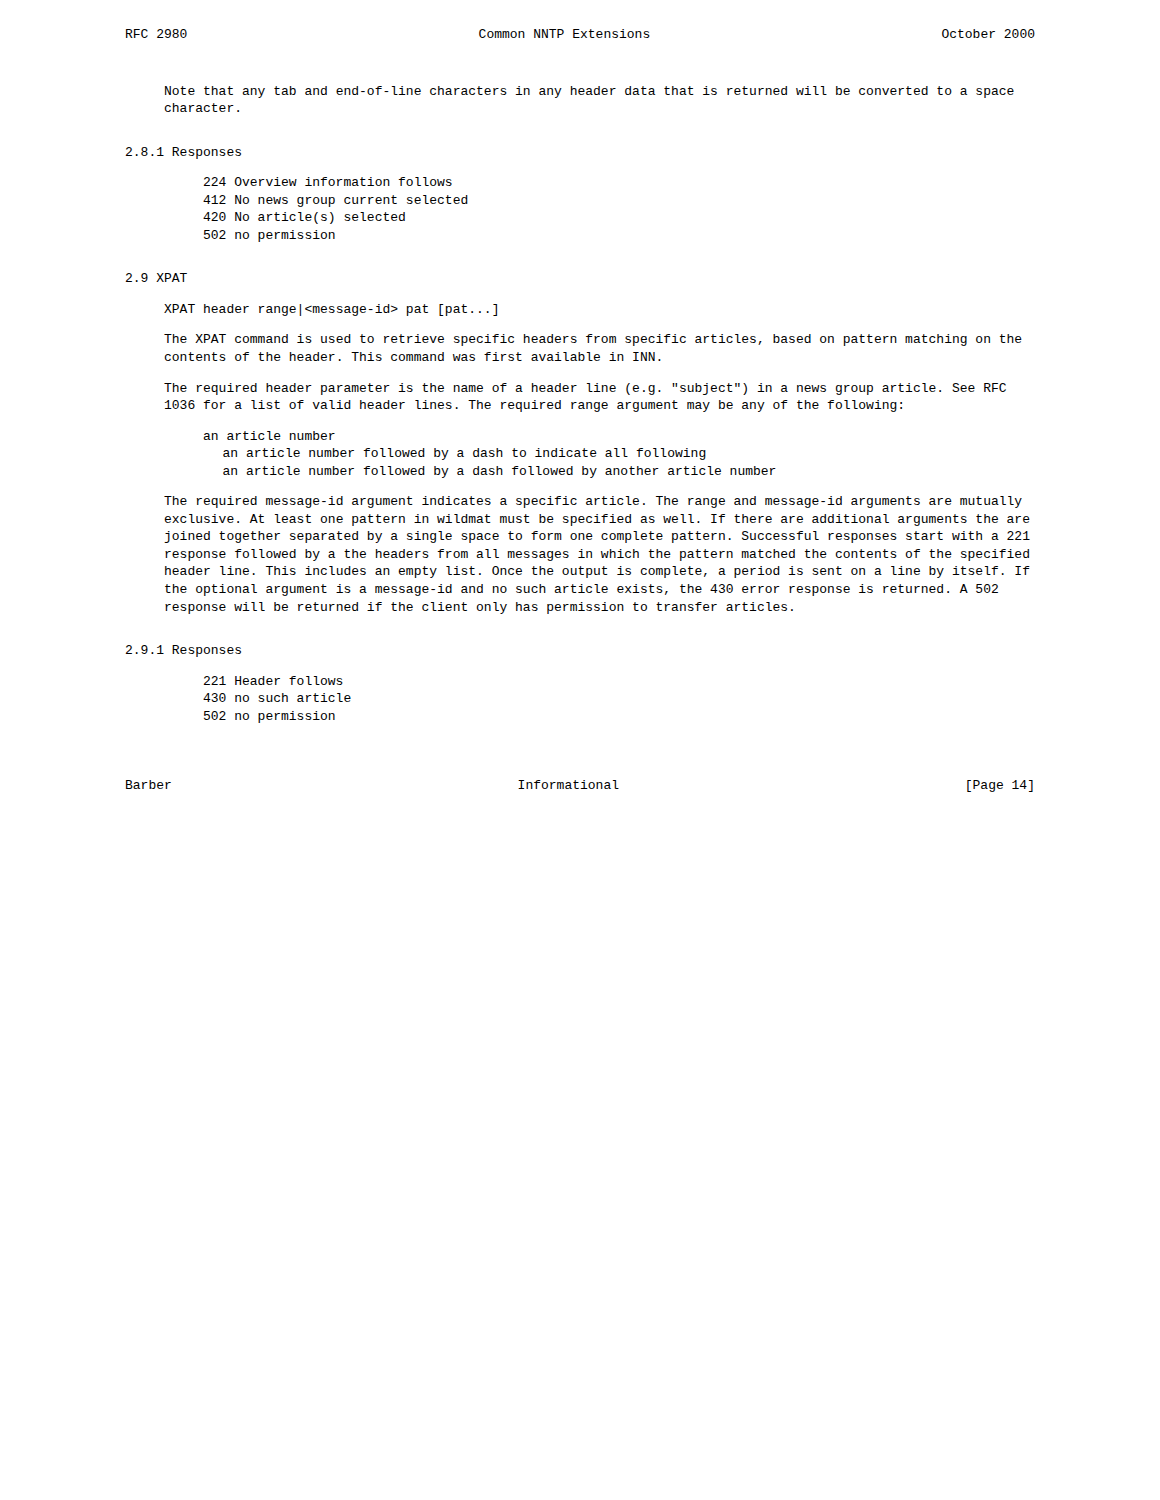RFC 2980 Common NNTP Extensions October 2000
Note that any tab and end-of-line characters in any header data that is returned will be converted to a space character.
2.8.1 Responses
224 Overview information follows
412 No news group current selected
420 No article(s) selected
502 no permission
2.9 XPAT
XPAT header range|<message-id> pat [pat...]
The XPAT command is used to retrieve specific headers from specific articles, based on pattern matching on the contents of the header. This command was first available in INN.
The required header parameter is the name of a header line (e.g. "subject") in a news group article. See RFC 1036 for a list of valid header lines. The required range argument may be any of the following:
an article number
an article number followed by a dash to indicate all following
an article number followed by a dash followed by another article number
The required message-id argument indicates a specific article. The range and message-id arguments are mutually exclusive. At least one pattern in wildmat must be specified as well. If there are additional arguments the are joined together separated by a single space to form one complete pattern. Successful responses start with a 221 response followed by a the headers from all messages in which the pattern matched the contents of the specified header line. This includes an empty list. Once the output is complete, a period is sent on a line by itself. If the optional argument is a message-id and no such article exists, the 430 error response is returned. A 502 response will be returned if the client only has permission to transfer articles.
2.9.1 Responses
221 Header follows
430 no such article
502 no permission
Barber Informational [Page 14]